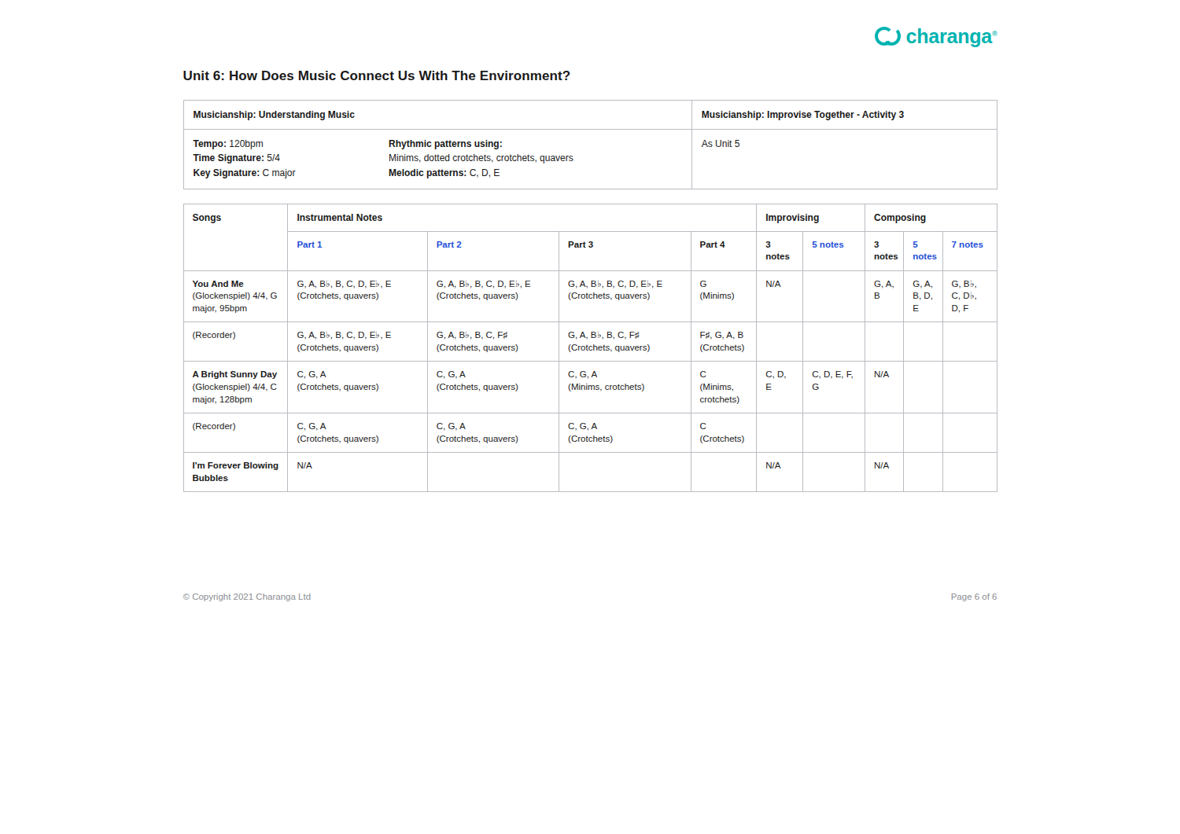charanga®
Unit 6: How Does Music Connect Us With The Environment?
| Musicianship: Understanding Music | Musicianship: Improvise Together - Activity 3 |
| Tempo: 120bpm Time Signature: 5/4 Key Signature: C major Rhythmic patterns using: Minims, dotted crotchets, crotchets, quavers Melodic patterns: C, D, E | As Unit 5 |
| Songs | Instrumental Notes | Improvising | Composing |
| Part 1 | Part 2 | Part 3 | Part 4 | 3 notes | 5 notes | 3 notes | 5 notes | 7 notes |
| You And Me (Glockenspiel) 4/4, G major, 95bpm | G, A, B♭, B, C, D, E♭, E (Crotchets, quavers) | G, A, B♭, B, C, D, E♭, E (Crotchets, quavers) | G, A, B♭, B, C, D, E♭, E (Crotchets, quavers) | G (Minims) | N/A | | G, A, B | G, A, B, D, E | G, B♭, C, D♭, D, F |
| (Recorder) | G, A, B♭, B, C, D, E♭, E (Crotchets, quavers) | G, A, B♭, B, C, F♯ (Crotchets, quavers) | G, A, B♭, B, C, F♯ (Crotchets, quavers) | F♯, G, A, B (Crotchets) | | | | | |
| A Bright Sunny Day (Glockenspiel) 4/4, C major, 128bpm | C, G, A (Crotchets, quavers) | C, G, A (Crotchets, quavers) | C, G, A (Minims, crotchets) | C (Minims, crotchets) | C, D, E | C, D, E, F, G | N/A | | |
| (Recorder) | C, G, A (Crotchets, quavers) | C, G, A (Crotchets, quavers) | C, G, A (Crotchets) | C (Crotchets) | | | | | |
| I'm Forever Blowing Bubbles | N/A | | | | N/A | | N/A | | |
© Copyright 2021 Charanga Ltd
Page 6 of 6